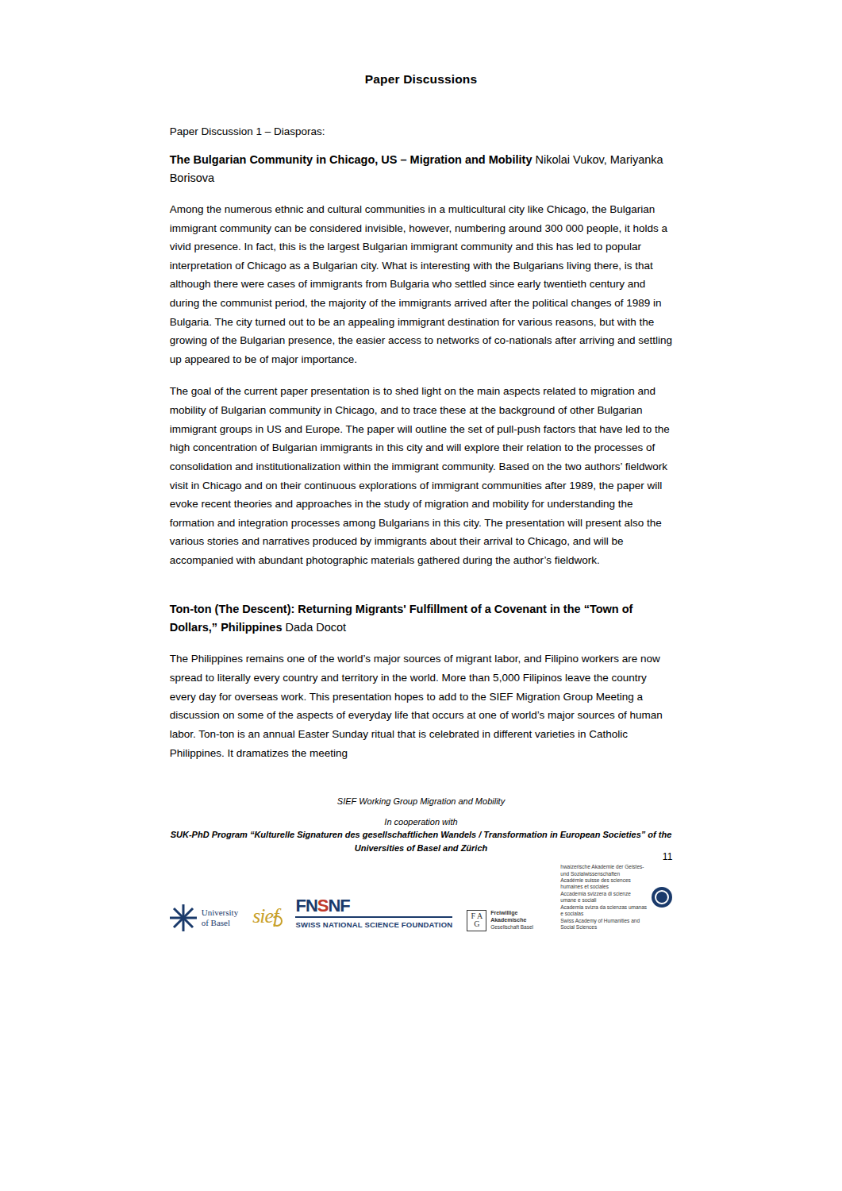Paper Discussions
Paper Discussion 1 – Diasporas:
The Bulgarian Community in Chicago, US – Migration and Mobility Nikolai Vukov, Mariyanka Borisova
Among the numerous ethnic and cultural communities in a multicultural city like Chicago, the Bulgarian immigrant community can be considered invisible, however, numbering around 300 000 people, it holds a vivid presence. In fact, this is the largest Bulgarian immigrant community and this has led to popular interpretation of Chicago as a Bulgarian city. What is interesting with the Bulgarians living there, is that although there were cases of immigrants from Bulgaria who settled since early twentieth century and during the communist period, the majority of the immigrants arrived after the political changes of 1989 in Bulgaria. The city turned out to be an appealing immigrant destination for various reasons, but with the growing of the Bulgarian presence, the easier access to networks of co-nationals after arriving and settling up appeared to be of major importance.
The goal of the current paper presentation is to shed light on the main aspects related to migration and mobility of Bulgarian community in Chicago, and to trace these at the background of other Bulgarian immigrant groups in US and Europe. The paper will outline the set of pull-push factors that have led to the high concentration of Bulgarian immigrants in this city and will explore their relation to the processes of consolidation and institutionalization within the immigrant community. Based on the two authors’ fieldwork visit in Chicago and on their continuous explorations of immigrant communities after 1989, the paper will evoke recent theories and approaches in the study of migration and mobility for understanding the formation and integration processes among Bulgarians in this city. The presentation will present also the various stories and narratives produced by immigrants about their arrival to Chicago, and will be accompanied with abundant photographic materials gathered during the author’s fieldwork.
Ton-ton (The Descent): Returning Migrants' Fulfillment of a Covenant in the “Town of Dollars,” Philippines Dada Docot
The Philippines remains one of the world’s major sources of migrant labor, and Filipino workers are now spread to literally every country and territory in the world. More than 5,000 Filipinos leave the country every day for overseas work. This presentation hopes to add to the SIEF Migration Group Meeting a discussion on some of the aspects of everyday life that occurs at one of world’s major sources of human labor. Ton-ton is an annual Easter Sunday ritual that is celebrated in different varieties in Catholic Philippines. It dramatizes the meeting
SIEF Working Group Migration and Mobility In cooperation with
SUK-PhD Program “Kulturelle Signaturen des gesellschaftlichen Wandels / Transformation in European Societies” of the Universities of Basel and Zürich
11
University
of Basel
sief
FNSNF
SWISS NATIONAL SCIENCE FOUNDATION
F A
G
Freiwillige Akademische
Gesellschaft Basel
hwaizerische Akademie der Geistes- und Sozialwissenschaften
Académie suisse des sciences humaines et sociales
Accademia svizzera di scienze umane e sociali
Academia svizra da scienzas umanas e socialas
Swiss Academy of Humanities and Social Sciences